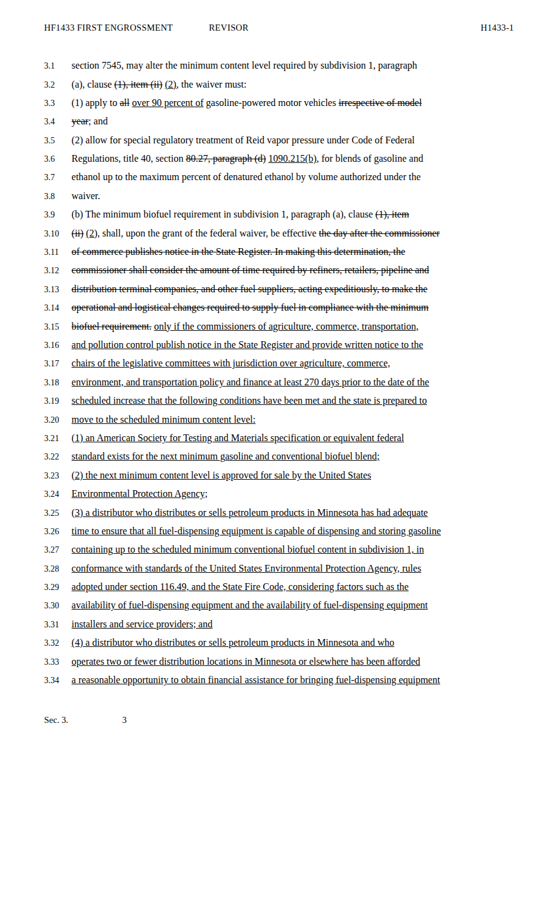HF1433 FIRST ENGROSSMENT REVISOR H1433-1
3.1 section 7545, may alter the minimum content level required by subdivision 1, paragraph
3.2(a), clause (1), item (ii) (2), the waiver must:
3.3(1) apply to all over 90 percent of gasoline-powered motor vehicles irrespective of model
3.4 year; and
3.5(2) allow for special regulatory treatment of Reid vapor pressure under Code of Federal
3.6 Regulations, title 40, section 80.27, paragraph (d) 1090.215(b), for blends of gasoline and
3.7 ethanol up to the maximum percent of denatured ethanol by volume authorized under the
3.8 waiver.
3.9(b) The minimum biofuel requirement in subdivision 1, paragraph (a), clause (1), item
3.10(ii) (2), shall, upon the grant of the federal waiver, be effective the day after the commissioner
3.11 of commerce publishes notice in the State Register. In making this determination, the
3.12 commissioner shall consider the amount of time required by refiners, retailers, pipeline and
3.13 distribution terminal companies, and other fuel suppliers, acting expeditiously, to make the
3.14 operational and logistical changes required to supply fuel in compliance with the minimum
3.15 biofuel requirement. only if the commissioners of agriculture, commerce, transportation,
3.16 and pollution control publish notice in the State Register and provide written notice to the
3.17 chairs of the legislative committees with jurisdiction over agriculture, commerce,
3.18 environment, and transportation policy and finance at least 270 days prior to the date of the
3.19 scheduled increase that the following conditions have been met and the state is prepared to
3.20 move to the scheduled minimum content level:
3.21(1) an American Society for Testing and Materials specification or equivalent federal
3.22 standard exists for the next minimum gasoline and conventional biofuel blend;
3.23(2) the next minimum content level is approved for sale by the United States
3.24 Environmental Protection Agency;
3.25(3) a distributor who distributes or sells petroleum products in Minnesota has had adequate
3.26 time to ensure that all fuel-dispensing equipment is capable of dispensing and storing gasoline
3.27 containing up to the scheduled minimum conventional biofuel content in subdivision 1, in
3.28 conformance with standards of the United States Environmental Protection Agency, rules
3.29 adopted under section 116.49, and the State Fire Code, considering factors such as the
3.30 availability of fuel-dispensing equipment and the availability of fuel-dispensing equipment
3.31 installers and service providers; and
3.32(4) a distributor who distributes or sells petroleum products in Minnesota and who
3.33 operates two or fewer distribution locations in Minnesota or elsewhere has been afforded
3.34 a reasonable opportunity to obtain financial assistance for bringing fuel-dispensing equipment
Sec. 3. 3